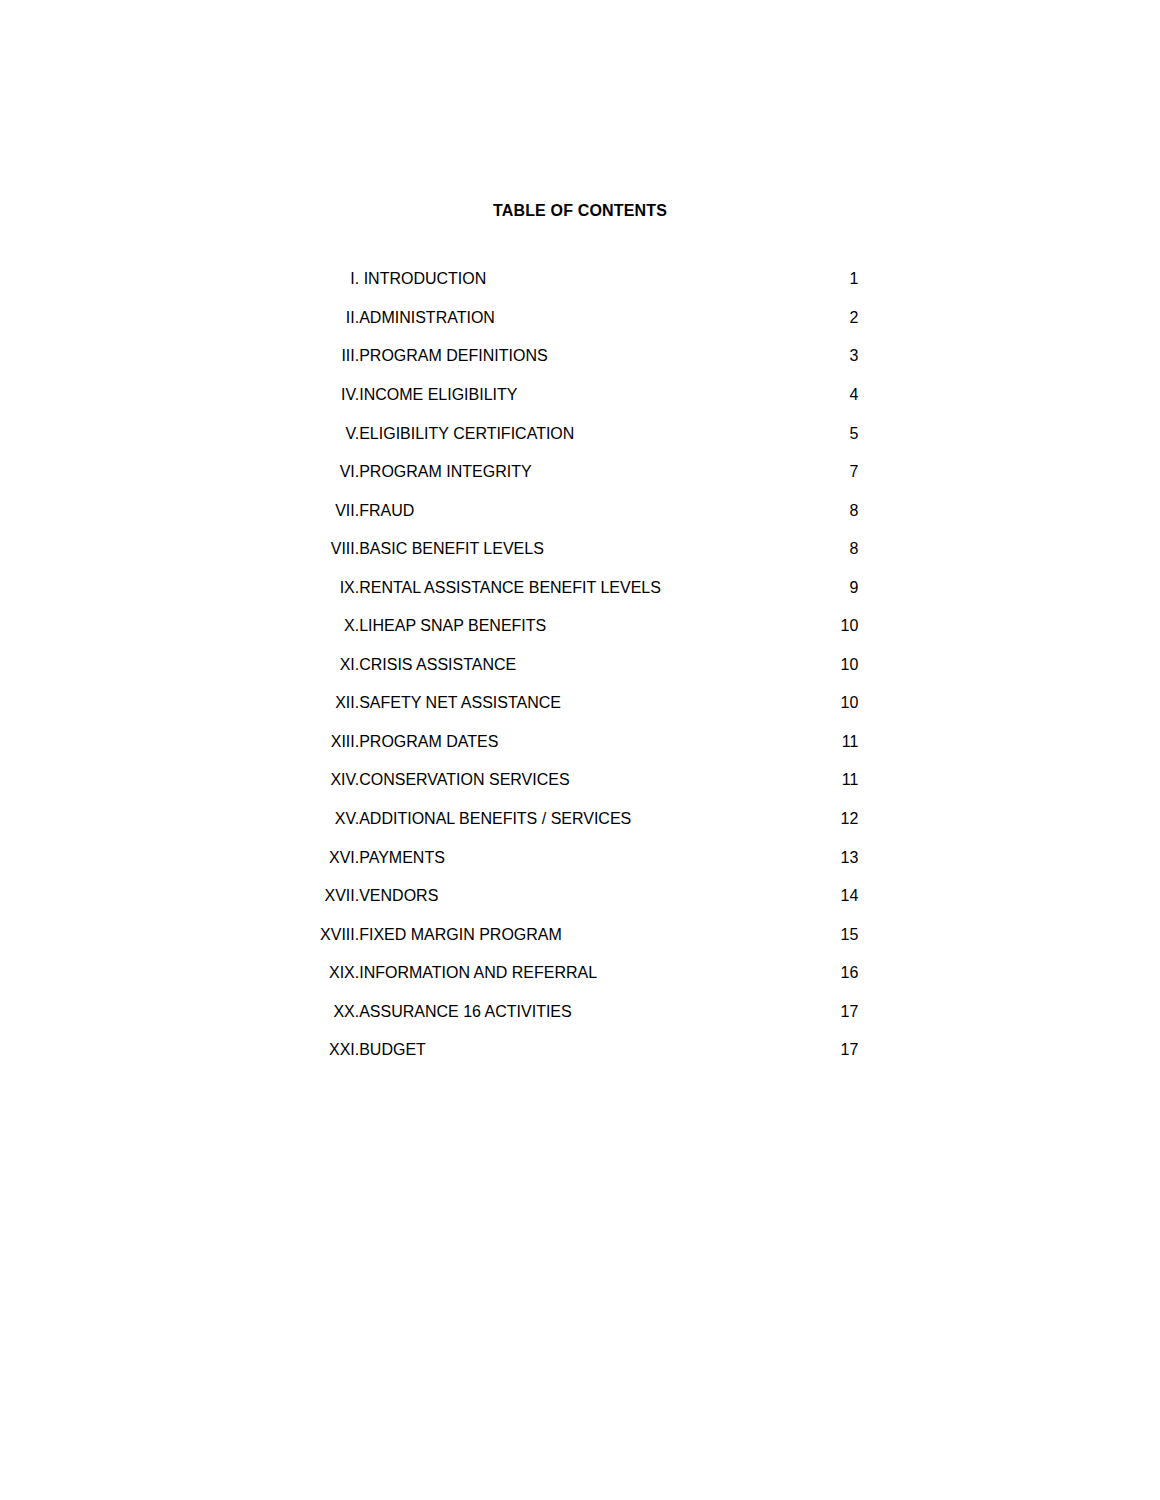TABLE OF CONTENTS
| I. | INTRODUCTION | 1 | |
| II. | ADMINISTRATION | 2 | |
| III. | PROGRAM DEFINITIONS | 3 | |
| IV. | INCOME ELIGIBILITY | 4 | |
| V. | ELIGIBILITY CERTIFICATION | 5 | |
| VI. | PROGRAM INTEGRITY | 7 | |
| VII. | FRAUD | 8 | |
| VIII. | BASIC BENEFIT LEVELS | 8 | |
| IX. | RENTAL ASSISTANCE BENEFIT LEVELS | 9 | |
| X. | LIHEAP SNAP BENEFITS | 10 | |
| XI. | CRISIS ASSISTANCE | 10 | |
| XII. | SAFETY NET ASSISTANCE | 10 | |
| XIII. | PROGRAM DATES | 11 | |
| XIV. | CONSERVATION SERVICES | 11 | |
| XV. | ADDITIONAL BENEFITS / SERVICES | 12 | |
| XVI. | PAYMENTS | 13 | |
| XVII. | VENDORS | 14 | |
| XVIII. | FIXED MARGIN PROGRAM | 15 | |
| XIX. | INFORMATION AND REFERRAL | 16 | |
| XX. | ASSURANCE 16 ACTIVITIES | 17 | |
| XXI. | BUDGET | 17 | |